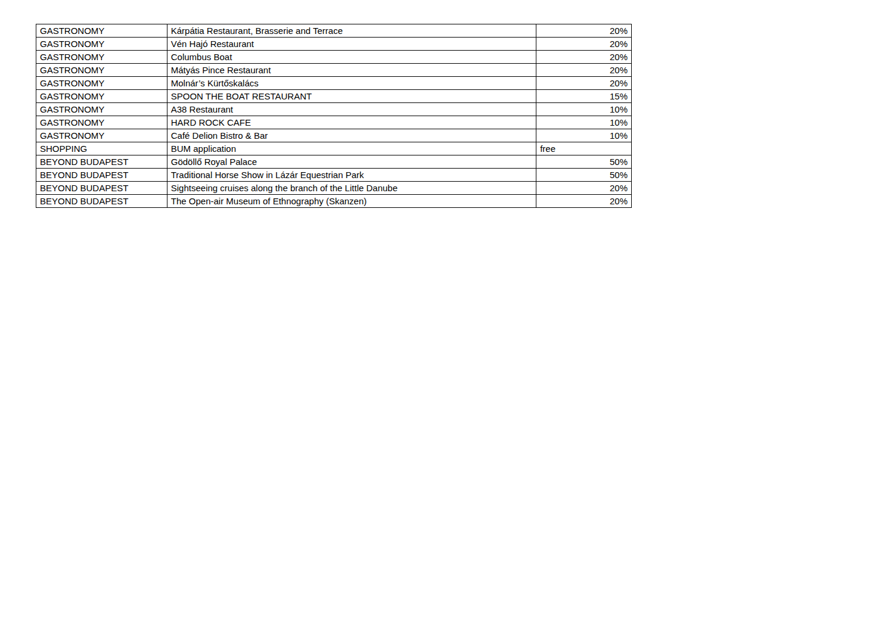| GASTRONOMY | Kárpátia Restaurant, Brasserie and Terrace | 20% |
| GASTRONOMY | Vén Hajó Restaurant | 20% |
| GASTRONOMY | Columbus Boat | 20% |
| GASTRONOMY | Mátyás Pince Restaurant | 20% |
| GASTRONOMY | Molnár’s Kürtőskalács | 20% |
| GASTRONOMY | SPOON THE BOAT RESTAURANT | 15% |
| GASTRONOMY | A38 Restaurant | 10% |
| GASTRONOMY | HARD ROCK CAFE | 10% |
| GASTRONOMY | Café Delion Bistro & Bar | 10% |
| SHOPPING | BUM application | free |
| BEYOND BUDAPEST | Gödöllő Royal Palace | 50% |
| BEYOND BUDAPEST | Traditional Horse Show in Lázár Equestrian Park | 50% |
| BEYOND BUDAPEST | Sightseeing cruises along the branch of the Little Danube | 20% |
| BEYOND BUDAPEST | The Open-air Museum of Ethnography (Skanzen) | 20% |